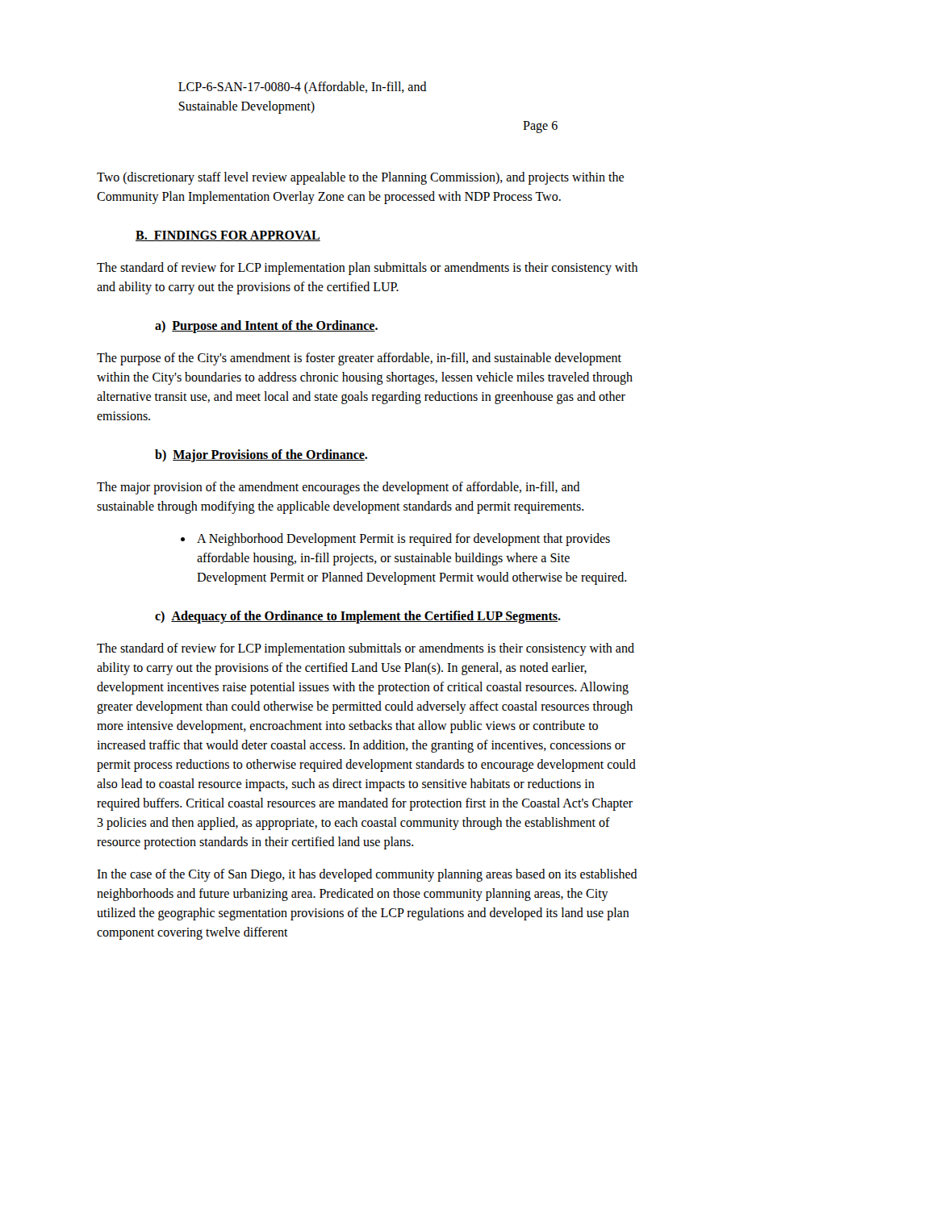LCP-6-SAN-17-0080-4 (Affordable, In-fill, and
Sustainable Development)
Page 6
Two (discretionary staff level review appealable to the Planning Commission), and projects within the Community Plan Implementation Overlay Zone can be processed with NDP Process Two.
B. FINDINGS FOR APPROVAL
The standard of review for LCP implementation plan submittals or amendments is their consistency with and ability to carry out the provisions of the certified LUP.
a) Purpose and Intent of the Ordinance.
The purpose of the City's amendment is foster greater affordable, in-fill, and sustainable development within the City's boundaries to address chronic housing shortages, lessen vehicle miles traveled through alternative transit use, and meet local and state goals regarding reductions in greenhouse gas and other emissions.
b) Major Provisions of the Ordinance.
The major provision of the amendment encourages the development of affordable, in-fill, and sustainable through modifying the applicable development standards and permit requirements.
A Neighborhood Development Permit is required for development that provides affordable housing, in-fill projects, or sustainable buildings where a Site Development Permit or Planned Development Permit would otherwise be required.
c) Adequacy of the Ordinance to Implement the Certified LUP Segments.
The standard of review for LCP implementation submittals or amendments is their consistency with and ability to carry out the provisions of the certified Land Use Plan(s). In general, as noted earlier, development incentives raise potential issues with the protection of critical coastal resources. Allowing greater development than could otherwise be permitted could adversely affect coastal resources through more intensive development, encroachment into setbacks that allow public views or contribute to increased traffic that would deter coastal access. In addition, the granting of incentives, concessions or permit process reductions to otherwise required development standards to encourage development could also lead to coastal resource impacts, such as direct impacts to sensitive habitats or reductions in required buffers. Critical coastal resources are mandated for protection first in the Coastal Act's Chapter 3 policies and then applied, as appropriate, to each coastal community through the establishment of resource protection standards in their certified land use plans.
In the case of the City of San Diego, it has developed community planning areas based on its established neighborhoods and future urbanizing area. Predicated on those community planning areas, the City utilized the geographic segmentation provisions of the LCP regulations and developed its land use plan component covering twelve different